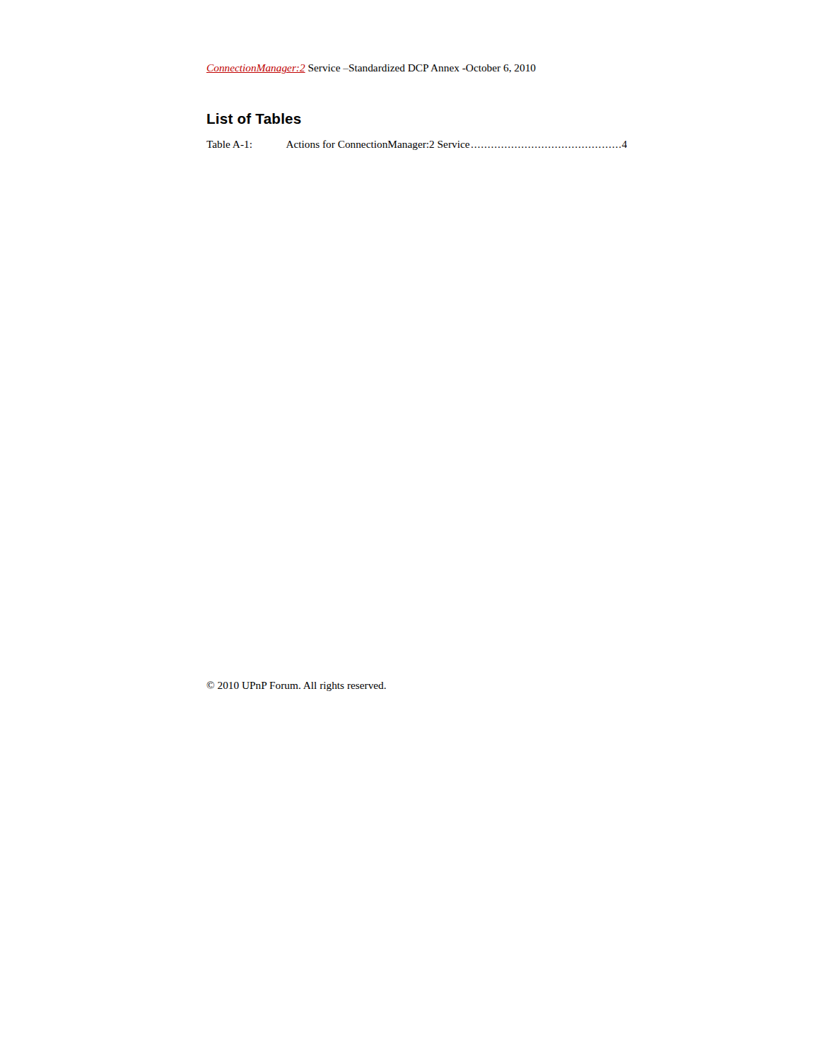ConnectionManager:2 Service –Standardized DCP Annex -October 6, 2010
List of Tables
Table A-1: Actions for ConnectionManager:2 Service ................................................................................................................................................. 4
© 2010 UPnP Forum. All rights reserved.